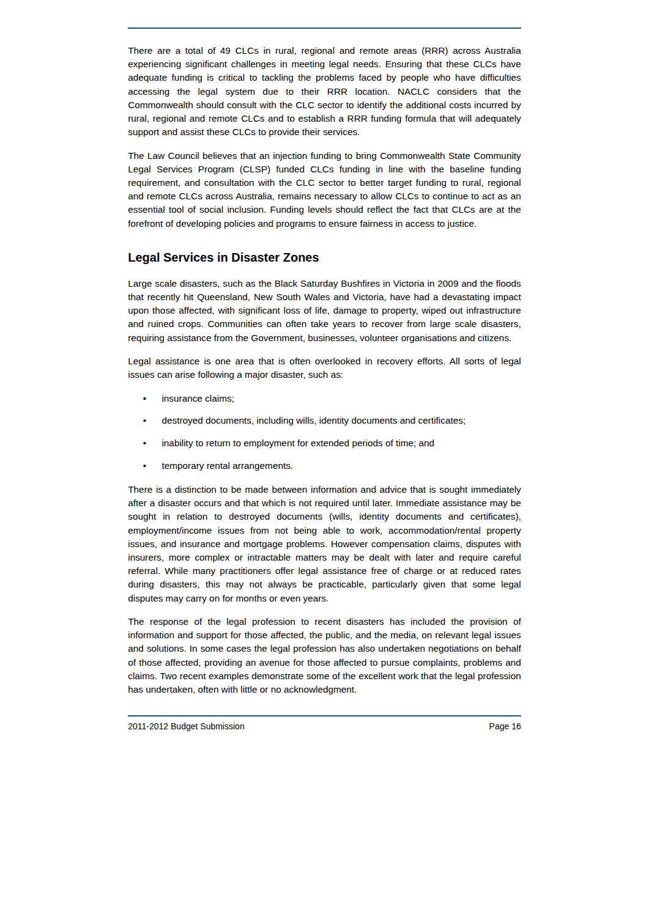There are a total of 49 CLCs in rural, regional and remote areas (RRR) across Australia experiencing significant challenges in meeting legal needs. Ensuring that these CLCs have adequate funding is critical to tackling the problems faced by people who have difficulties accessing the legal system due to their RRR location. NACLC considers that the Commonwealth should consult with the CLC sector to identify the additional costs incurred by rural, regional and remote CLCs and to establish a RRR funding formula that will adequately support and assist these CLCs to provide their services.
The Law Council believes that an injection funding to bring Commonwealth State Community Legal Services Program (CLSP) funded CLCs funding in line with the baseline funding requirement, and consultation with the CLC sector to better target funding to rural, regional and remote CLCs across Australia, remains necessary to allow CLCs to continue to act as an essential tool of social inclusion. Funding levels should reflect the fact that CLCs are at the forefront of developing policies and programs to ensure fairness in access to justice.
Legal Services in Disaster Zones
Large scale disasters, such as the Black Saturday Bushfires in Victoria in 2009 and the floods that recently hit Queensland, New South Wales and Victoria, have had a devastating impact upon those affected, with significant loss of life, damage to property, wiped out infrastructure and ruined crops. Communities can often take years to recover from large scale disasters, requiring assistance from the Government, businesses, volunteer organisations and citizens.
Legal assistance is one area that is often overlooked in recovery efforts. All sorts of legal issues can arise following a major disaster, such as:
insurance claims;
destroyed documents, including wills, identity documents and certificates;
inability to return to employment for extended periods of time; and
temporary rental arrangements.
There is a distinction to be made between information and advice that is sought immediately after a disaster occurs and that which is not required until later. Immediate assistance may be sought in relation to destroyed documents (wills, identity documents and certificates), employment/income issues from not being able to work, accommodation/rental property issues, and insurance and mortgage problems. However compensation claims, disputes with insurers, more complex or intractable matters may be dealt with later and require careful referral. While many practitioners offer legal assistance free of charge or at reduced rates during disasters, this may not always be practicable, particularly given that some legal disputes may carry on for months or even years.
The response of the legal profession to recent disasters has included the provision of information and support for those affected, the public, and the media, on relevant legal issues and solutions. In some cases the legal profession has also undertaken negotiations on behalf of those affected, providing an avenue for those affected to pursue complaints, problems and claims. Two recent examples demonstrate some of the excellent work that the legal profession has undertaken, often with little or no acknowledgment.
2011-2012 Budget Submission Page 16